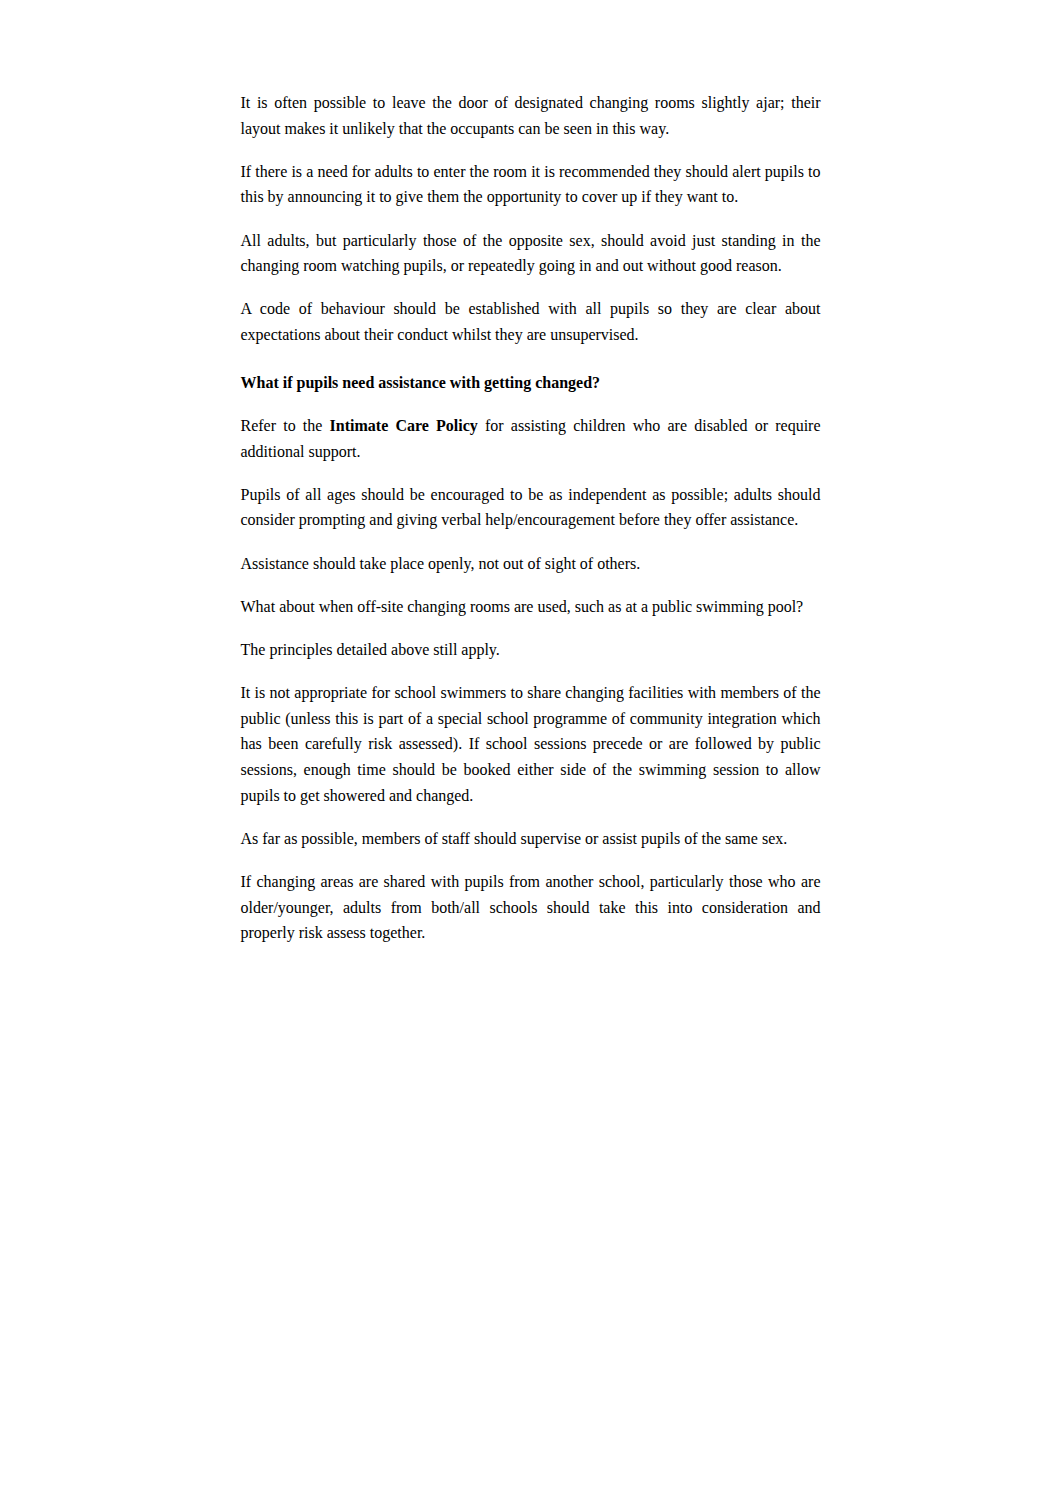It is often possible to leave the door of designated changing rooms slightly ajar; their layout makes it unlikely that the occupants can be seen in this way.
If there is a need for adults to enter the room it is recommended they should alert pupils to this by announcing it to give them the opportunity to cover up if they want to.
All adults, but particularly those of the opposite sex, should avoid just standing in the changing room watching pupils, or repeatedly going in and out without good reason.
A code of behaviour should be established with all pupils so they are clear about expectations about their conduct whilst they are unsupervised.
What if pupils need assistance with getting changed?
Refer to the Intimate Care Policy for assisting children who are disabled or require additional support.
Pupils of all ages should be encouraged to be as independent as possible; adults should consider prompting and giving verbal help/encouragement before they offer assistance.
Assistance should take place openly, not out of sight of others.
What about when off-site changing rooms are used, such as at a public swimming pool?
The principles detailed above still apply.
It is not appropriate for school swimmers to share changing facilities with members of the public (unless this is part of a special school programme of community integration which has been carefully risk assessed). If school sessions precede or are followed by public sessions, enough time should be booked either side of the swimming session to allow pupils to get showered and changed.
As far as possible, members of staff should supervise or assist pupils of the same sex.
If changing areas are shared with pupils from another school, particularly those who are older/younger, adults from both/all schools should take this into consideration and properly risk assess together.